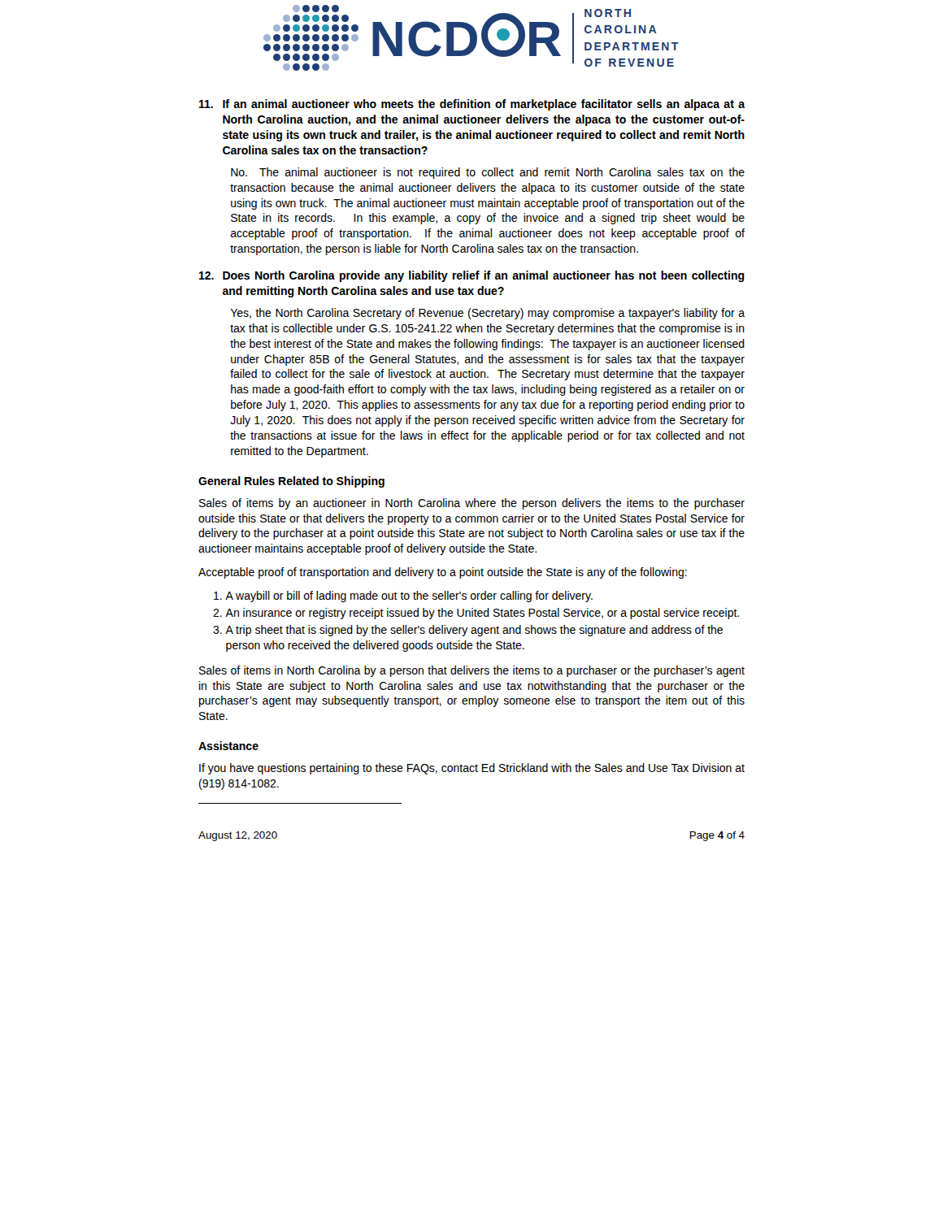NCD R
NORTH
CAROLINA
DEPARTMENT
OF REVENUE
If an animal auctioneer who meets the definition of marketplace facilitator sells an alpaca at a North Carolina auction, and the animal auctioneer delivers the alpaca to the customer out-of-state using its own truck and trailer, is the animal auctioneer required to collect and remit North Carolina sales tax on the transaction?
No. The animal auctioneer is not required to collect and remit North Carolina sales tax on the transaction because the animal auctioneer delivers the alpaca to its customer outside of the state using its own truck. The animal auctioneer must maintain acceptable proof of transportation out of the State in its records. In this example, a copy of the invoice and a signed trip sheet would be acceptable proof of transportation. If the animal auctioneer does not keep acceptable proof of transportation, the person is liable for North Carolina sales tax on the transaction.
Does North Carolina provide any liability relief if an animal auctioneer has not been collecting and remitting North Carolina sales and use tax due?
Yes, the North Carolina Secretary of Revenue (Secretary) may compromise a taxpayer's liability for a tax that is collectible under G.S. 105-241.22 when the Secretary determines that the compromise is in the best interest of the State and makes the following findings: The taxpayer is an auctioneer licensed under Chapter 85B of the General Statutes, and the assessment is for sales tax that the taxpayer failed to collect for the sale of livestock at auction. The Secretary must determine that the taxpayer has made a good-faith effort to comply with the tax laws, including being registered as a retailer on or before July 1, 2020. This applies to assessments for any tax due for a reporting period ending prior to July 1, 2020. This does not apply if the person received specific written advice from the Secretary for the transactions at issue for the laws in effect for the applicable period or for tax collected and not remitted to the Department.
General Rules Related to Shipping
Sales of items by an auctioneer in North Carolina where the person delivers the items to the purchaser outside this State or that delivers the property to a common carrier or to the United States Postal Service for delivery to the purchaser at a point outside this State are not subject to North Carolina sales or use tax if the auctioneer maintains acceptable proof of delivery outside the State.
Acceptable proof of transportation and delivery to a point outside the State is any of the following:
A waybill or bill of lading made out to the seller's order calling for delivery.
An insurance or registry receipt issued by the United States Postal Service, or a postal service receipt.
A trip sheet that is signed by the seller's delivery agent and shows the signature and address of the person who received the delivered goods outside the State.
Sales of items in North Carolina by a person that delivers the items to a purchaser or the purchaser’s agent in this State are subject to North Carolina sales and use tax notwithstanding that the purchaser or the purchaser’s agent may subsequently transport, or employ someone else to transport the item out of this State.
Assistance
If you have questions pertaining to these FAQs, contact Ed Strickland with the Sales and Use Tax Division at (919) 814-1082.
August 12, 2020
Page 4 of 4